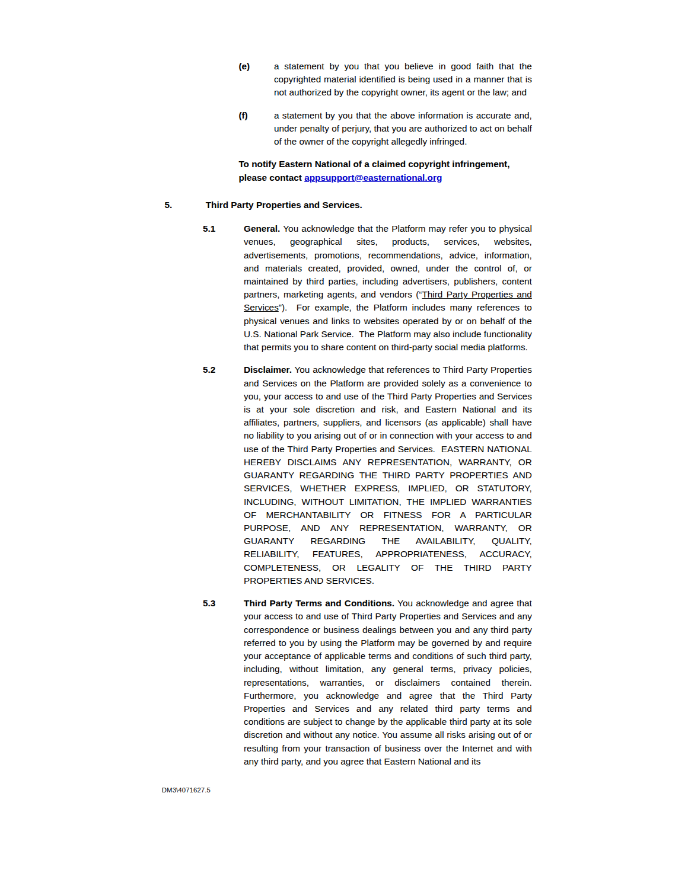(e)
a statement by you that you believe in good faith that the copyrighted material identified is being used in a manner that is not authorized by the copyright owner, its agent or the law; and
(f)
a statement by you that the above information is accurate and, under penalty of perjury, that you are authorized to act on behalf of the owner of the copyright allegedly infringed.
To notify Eastern National of a claimed copyright infringement, please contact appsupport@easternational.org
5.
Third Party Properties and Services.
5.1
General. You acknowledge that the Platform may refer you to physical venues, geographical sites, products, services, websites, advertisements, promotions, recommendations, advice, information, and materials created, provided, owned, under the control of, or maintained by third parties, including advertisers, publishers, content partners, marketing agents, and vendors (“Third Party Properties and Services”). For example, the Platform includes many references to physical venues and links to websites operated by or on behalf of the U.S. National Park Service. The Platform may also include functionality that permits you to share content on third-party social media platforms.
5.2
Disclaimer. You acknowledge that references to Third Party Properties and Services on the Platform are provided solely as a convenience to you, your access to and use of the Third Party Properties and Services is at your sole discretion and risk, and Eastern National and its affiliates, partners, suppliers, and licensors (as applicable) shall have no liability to you arising out of or in connection with your access to and use of the Third Party Properties and Services. EASTERN NATIONAL HEREBY DISCLAIMS ANY REPRESENTATION, WARRANTY, OR GUARANTY REGARDING THE THIRD PARTY PROPERTIES AND SERVICES, WHETHER EXPRESS, IMPLIED, OR STATUTORY, INCLUDING, WITHOUT LIMITATION, THE IMPLIED WARRANTIES OF MERCHANTABILITY OR FITNESS FOR A PARTICULAR PURPOSE, AND ANY REPRESENTATION, WARRANTY, OR GUARANTY REGARDING THE AVAILABILITY, QUALITY, RELIABILITY, FEATURES, APPROPRIATENESS, ACCURACY, COMPLETENESS, OR LEGALITY OF THE THIRD PARTY PROPERTIES AND SERVICES.
5.3
Third Party Terms and Conditions. You acknowledge and agree that your access to and use of Third Party Properties and Services and any correspondence or business dealings between you and any third party referred to you by using the Platform may be governed by and require your acceptance of applicable terms and conditions of such third party, including, without limitation, any general terms, privacy policies, representations, warranties, or disclaimers contained therein. Furthermore, you acknowledge and agree that the Third Party Properties and Services and any related third party terms and conditions are subject to change by the applicable third party at its sole discretion and without any notice. You assume all risks arising out of or resulting from your transaction of business over the Internet and with any third party, and you agree that Eastern National and its
DM3\4071627.5